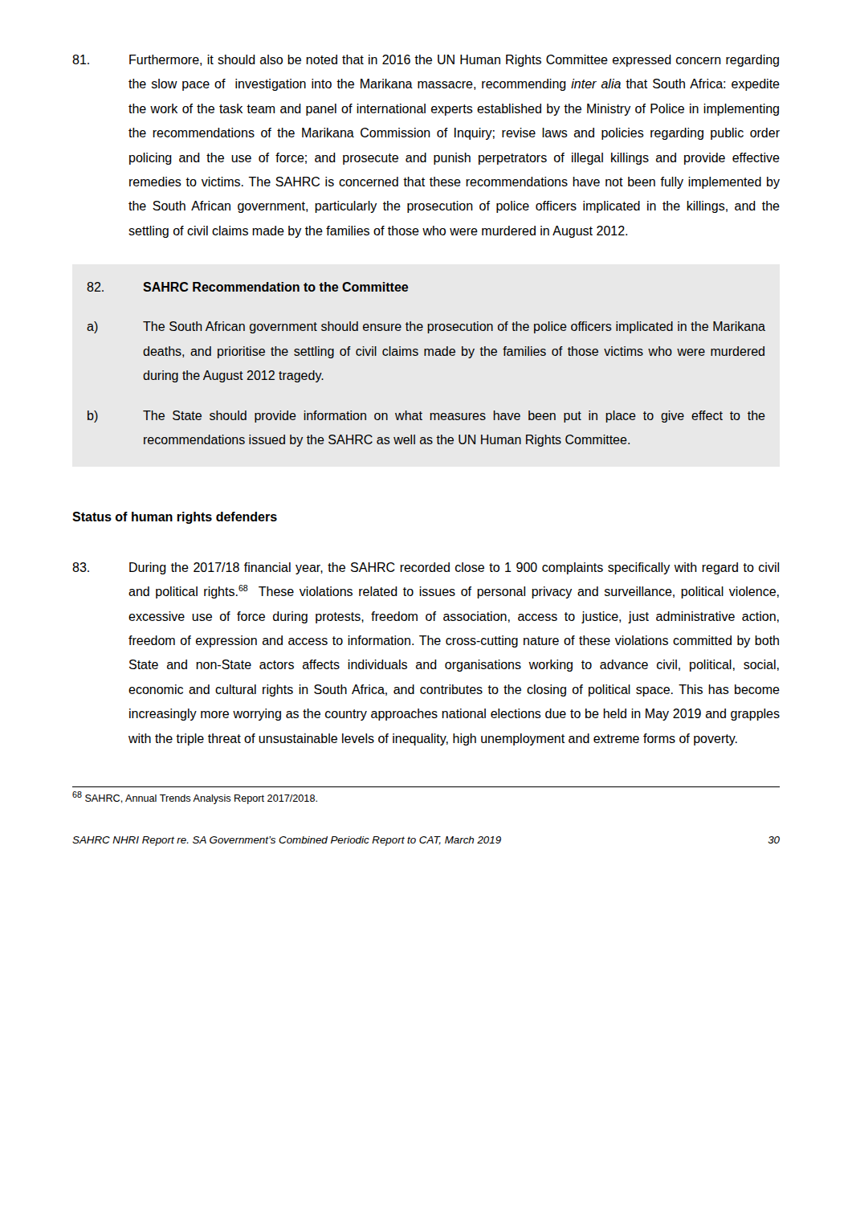81.
Furthermore, it should also be noted that in 2016 the UN Human Rights Committee expressed concern regarding the slow pace of investigation into the Marikana massacre, recommending inter alia that South Africa: expedite the work of the task team and panel of international experts established by the Ministry of Police in implementing the recommendations of the Marikana Commission of Inquiry; revise laws and policies regarding public order policing and the use of force; and prosecute and punish perpetrators of illegal killings and provide effective remedies to victims. The SAHRC is concerned that these recommendations have not been fully implemented by the South African government, particularly the prosecution of police officers implicated in the killings, and the settling of civil claims made by the families of those who were murdered in August 2012.
82.
SAHRC Recommendation to the Committee
a)
The South African government should ensure the prosecution of the police officers implicated in the Marikana deaths, and prioritise the settling of civil claims made by the families of those victims who were murdered during the August 2012 tragedy.
b)
The State should provide information on what measures have been put in place to give effect to the recommendations issued by the SAHRC as well as the UN Human Rights Committee.
Status of human rights defenders
83.
During the 2017/18 financial year, the SAHRC recorded close to 1 900 complaints specifically with regard to civil and political rights.68 These violations related to issues of personal privacy and surveillance, political violence, excessive use of force during protests, freedom of association, access to justice, just administrative action, freedom of expression and access to information. The cross-cutting nature of these violations committed by both State and non-State actors affects individuals and organisations working to advance civil, political, social, economic and cultural rights in South Africa, and contributes to the closing of political space. This has become increasingly more worrying as the country approaches national elections due to be held in May 2019 and grapples with the triple threat of unsustainable levels of inequality, high unemployment and extreme forms of poverty.
68 SAHRC, Annual Trends Analysis Report 2017/2018.
SAHRC NHRI Report re. SA Government’s Combined Periodic Report to CAT, March 2019 30